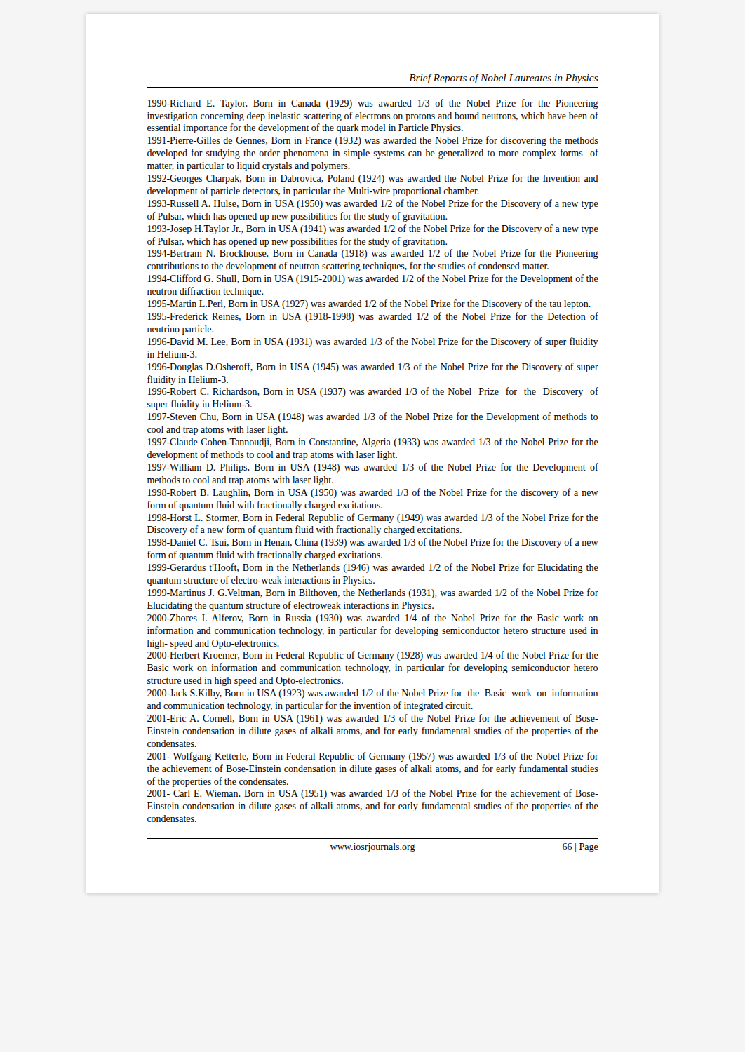Brief Reports of Nobel Laureates in Physics
1990-Richard E. Taylor, Born in Canada (1929) was awarded 1/3 of the Nobel Prize for the Pioneering investigation concerning deep inelastic scattering of electrons on protons and bound neutrons, which have been of essential importance for the development of the quark model in Particle Physics.
1991-Pierre-Gilles de Gennes, Born in France (1932) was awarded the Nobel Prize for discovering the methods developed for studying the order phenomena in simple systems can be generalized to more complex forms of matter, in particular to liquid crystals and polymers.
1992-Georges Charpak, Born in Dabrovica, Poland (1924) was awarded the Nobel Prize for the Invention and development of particle detectors, in particular the Multi-wire proportional chamber.
1993-Russell A. Hulse, Born in USA (1950) was awarded 1/2 of the Nobel Prize for the Discovery of a new type of Pulsar, which has opened up new possibilities for the study of gravitation.
1993-Josep H.Taylor Jr., Born in USA (1941) was awarded 1/2 of the Nobel Prize for the Discovery of a new type of Pulsar, which has opened up new possibilities for the study of gravitation.
1994-Bertram N. Brockhouse, Born in Canada (1918) was awarded 1/2 of the Nobel Prize for the Pioneering contributions to the development of neutron scattering techniques, for the studies of condensed matter.
1994-Clifford G. Shull, Born in USA (1915-2001) was awarded 1/2 of the Nobel Prize for the Development of the neutron diffraction technique.
1995-Martin L.Perl, Born in USA (1927) was awarded 1/2 of the Nobel Prize for the Discovery of the tau lepton.
1995-Frederick Reines, Born in USA (1918-1998) was awarded 1/2 of the Nobel Prize for the Detection of neutrino particle.
1996-David M. Lee, Born in USA (1931) was awarded 1/3 of the Nobel Prize for the Discovery of super fluidity in Helium-3.
1996-Douglas D.Osheroff, Born in USA (1945) was awarded 1/3 of the Nobel Prize for the Discovery of super fluidity in Helium-3.
1996-Robert C. Richardson, Born in USA (1937) was awarded 1/3 of the Nobel Prize for the Discovery of super fluidity in Helium-3.
1997-Steven Chu, Born in USA (1948) was awarded 1/3 of the Nobel Prize for the Development of methods to cool and trap atoms with laser light.
1997-Claude Cohen-Tannoudji, Born in Constantine, Algeria (1933) was awarded 1/3 of the Nobel Prize for the development of methods to cool and trap atoms with laser light.
1997-William D. Philips, Born in USA (1948) was awarded 1/3 of the Nobel Prize for the Development of methods to cool and trap atoms with laser light.
1998-Robert B. Laughlin, Born in USA (1950) was awarded 1/3 of the Nobel Prize for the discovery of a new form of quantum fluid with fractionally charged excitations.
1998-Horst L. Stormer, Born in Federal Republic of Germany (1949) was awarded 1/3 of the Nobel Prize for the Discovery of a new form of quantum fluid with fractionally charged excitations.
1998-Daniel C. Tsui, Born in Henan, China (1939) was awarded 1/3 of the Nobel Prize for the Discovery of a new form of quantum fluid with fractionally charged excitations.
1999-Gerardus t'Hooft, Born in the Netherlands (1946) was awarded 1/2 of the Nobel Prize for Elucidating the quantum structure of electro-weak interactions in Physics.
1999-Martinus J. G.Veltman, Born in Bilthoven, the Netherlands (1931), was awarded 1/2 of the Nobel Prize for Elucidating the quantum structure of electroweak interactions in Physics.
2000-Zhores I. Alferov, Born in Russia (1930) was awarded 1/4 of the Nobel Prize for the Basic work on information and communication technology, in particular for developing semiconductor hetero structure used in high- speed and Opto-electronics.
2000-Herbert Kroemer, Born in Federal Republic of Germany (1928) was awarded 1/4 of the Nobel Prize for the Basic work on information and communication technology, in particular for developing semiconductor hetero structure used in high speed and Opto-electronics.
2000-Jack S.Kilby, Born in USA (1923) was awarded 1/2 of the Nobel Prize for the Basic work on information and communication technology, in particular for the invention of integrated circuit.
2001-Eric A. Cornell, Born in USA (1961) was awarded 1/3 of the Nobel Prize for the achievement of Bose-Einstein condensation in dilute gases of alkali atoms, and for early fundamental studies of the properties of the condensates.
2001- Wolfgang Ketterle, Born in Federal Republic of Germany (1957) was awarded 1/3 of the Nobel Prize for the achievement of Bose-Einstein condensation in dilute gases of alkali atoms, and for early fundamental studies of the properties of the condensates.
2001- Carl E. Wieman, Born in USA (1951) was awarded 1/3 of the Nobel Prize for the achievement of Bose-Einstein condensation in dilute gases of alkali atoms, and for early fundamental studies of the properties of the condensates.
www.iosrjournals.org 66 | Page